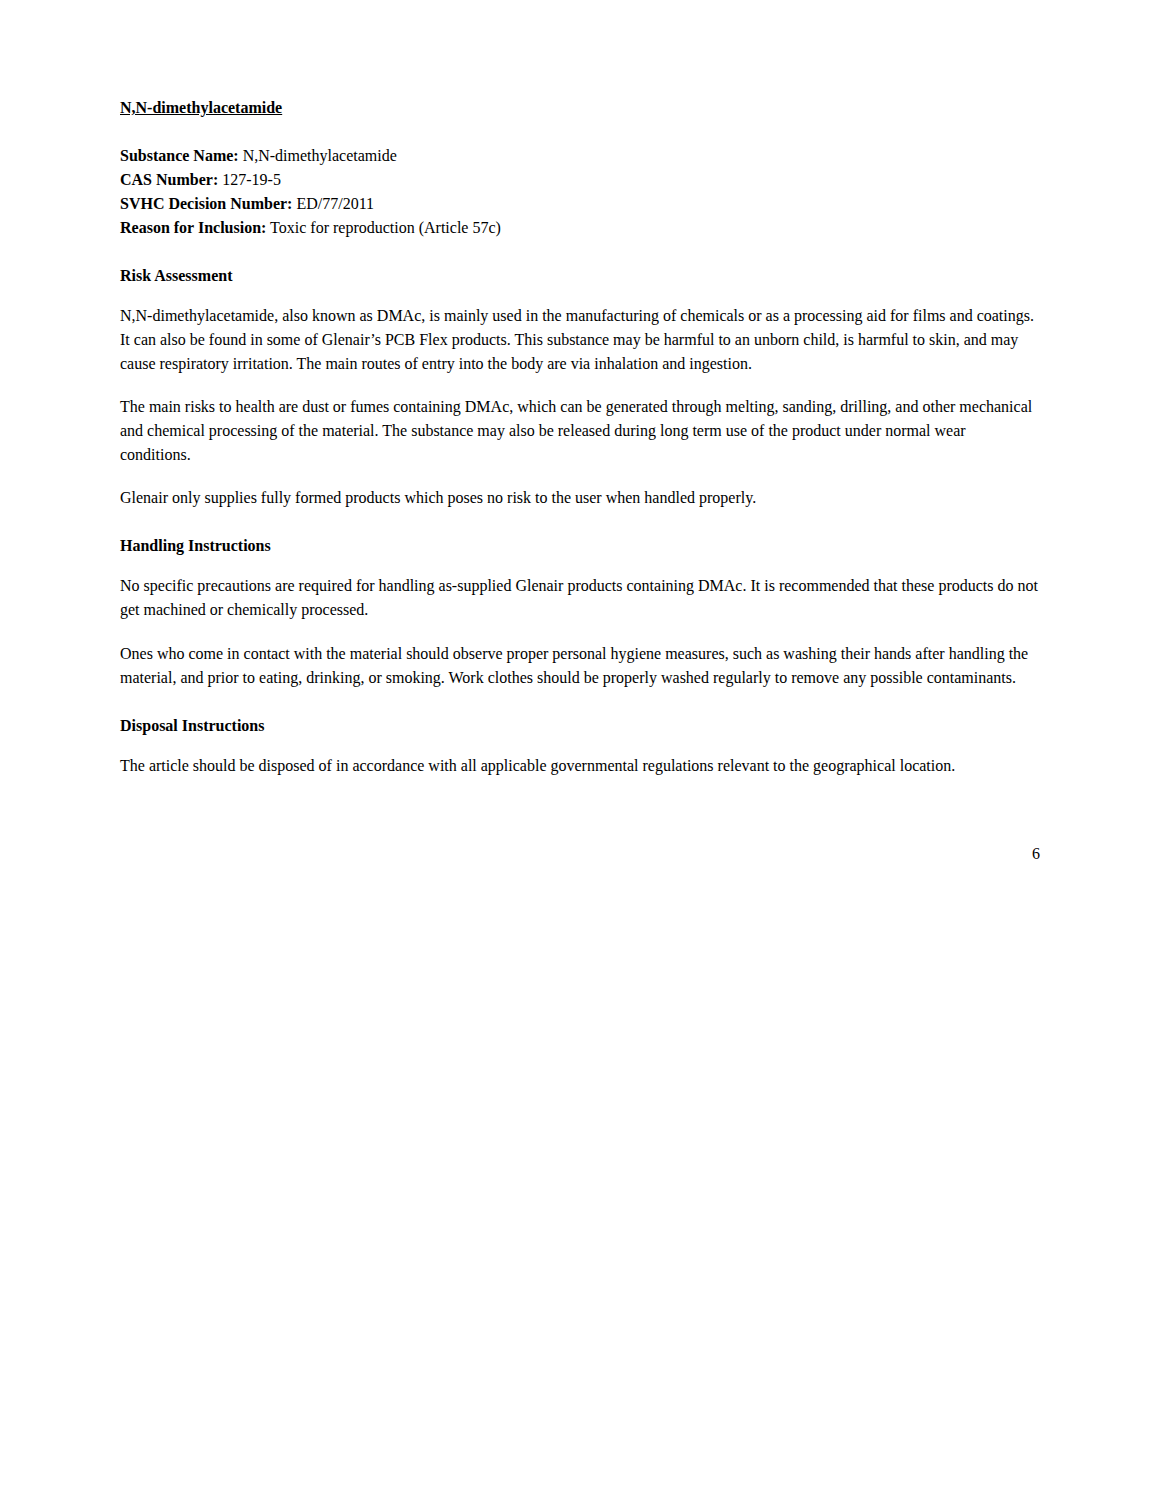N,N-dimethylacetamide
Substance Name: N,N-dimethylacetamide
CAS Number: 127-19-5
SVHC Decision Number: ED/77/2011
Reason for Inclusion: Toxic for reproduction (Article 57c)
Risk Assessment
N,N-dimethylacetamide, also known as DMAc, is mainly used in the manufacturing of chemicals or as a processing aid for films and coatings. It can also be found in some of Glenair’s PCB Flex products. This substance may be harmful to an unborn child, is harmful to skin, and may cause respiratory irritation. The main routes of entry into the body are via inhalation and ingestion.
The main risks to health are dust or fumes containing DMAc, which can be generated through melting, sanding, drilling, and other mechanical and chemical processing of the material. The substance may also be released during long term use of the product under normal wear conditions.
Glenair only supplies fully formed products which poses no risk to the user when handled properly.
Handling Instructions
No specific precautions are required for handling as-supplied Glenair products containing DMAc. It is recommended that these products do not get machined or chemically processed.
Ones who come in contact with the material should observe proper personal hygiene measures, such as washing their hands after handling the material, and prior to eating, drinking, or smoking. Work clothes should be properly washed regularly to remove any possible contaminants.
Disposal Instructions
The article should be disposed of in accordance with all applicable governmental regulations relevant to the geographical location.
6